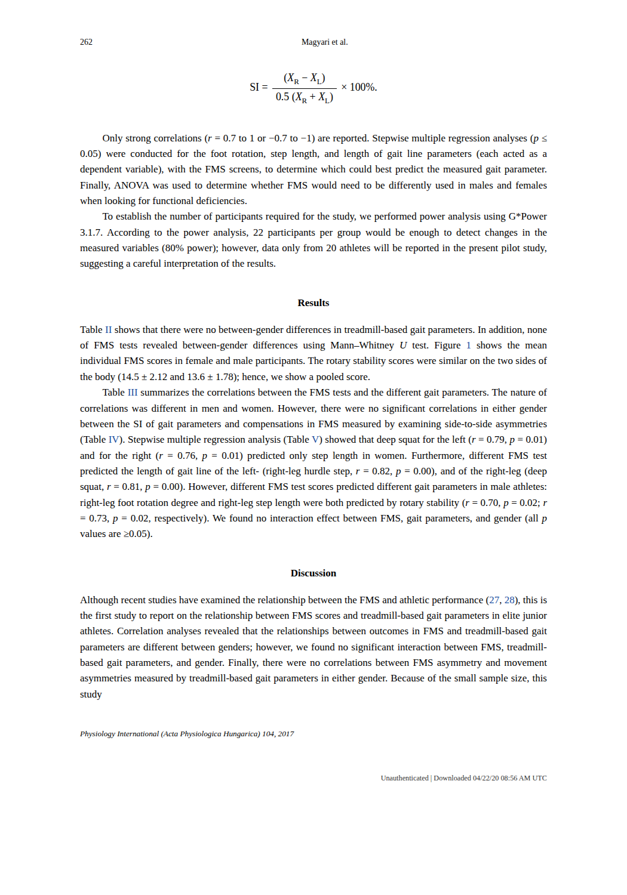262 Magyari et al.
SI = (XR − XL) 0.5 (XR + XL) × 100%.
Only strong correlations (r = 0.7 to 1 or −0.7 to −1) are reported. Stepwise multiple regression analyses (p ≤ 0.05) were conducted for the foot rotation, step length, and length of gait line parameters (each acted as a dependent variable), with the FMS screens, to determine which could best predict the measured gait parameter. Finally, ANOVA was used to determine whether FMS would need to be differently used in males and females when looking for functional deficiencies.
To establish the number of participants required for the study, we performed power analysis using G*Power 3.1.7. According to the power analysis, 22 participants per group would be enough to detect changes in the measured variables (80% power); however, data only from 20 athletes will be reported in the present pilot study, suggesting a careful interpretation of the results.
Results
Table II shows that there were no between-gender differences in treadmill-based gait parameters. In addition, none of FMS tests revealed between-gender differences using Mann–Whitney U test. Figure 1 shows the mean individual FMS scores in female and male participants. The rotary stability scores were similar on the two sides of the body (14.5 ± 2.12 and 13.6 ± 1.78); hence, we show a pooled score.
Table III summarizes the correlations between the FMS tests and the different gait parameters. The nature of correlations was different in men and women. However, there were no significant correlations in either gender between the SI of gait parameters and compensations in FMS measured by examining side-to-side asymmetries (Table IV). Stepwise multiple regression analysis (Table V) showed that deep squat for the left (r = 0.79, p = 0.01) and for the right (r = 0.76, p = 0.01) predicted only step length in women. Furthermore, different FMS test predicted the length of gait line of the left- (right-leg hurdle step, r = 0.82, p = 0.00), and of the right-leg (deep squat, r = 0.81, p = 0.00). However, different FMS test scores predicted different gait parameters in male athletes: right-leg foot rotation degree and right-leg step length were both predicted by rotary stability (r = 0.70, p = 0.02; r = 0.73, p = 0.02, respectively). We found no interaction effect between FMS, gait parameters, and gender (all p values are ≥0.05).
Discussion
Although recent studies have examined the relationship between the FMS and athletic performance (27, 28), this is the first study to report on the relationship between FMS scores and treadmill-based gait parameters in elite junior athletes. Correlation analyses revealed that the relationships between outcomes in FMS and treadmill-based gait parameters are different between genders; however, we found no significant interaction between FMS, treadmill-based gait parameters, and gender. Finally, there were no correlations between FMS asymmetry and movement asymmetries measured by treadmill-based gait parameters in either gender. Because of the small sample size, this study
Physiology International (Acta Physiologica Hungarica) 104, 2017
Unauthenticated | Downloaded 04/22/20 08:56 AM UTC